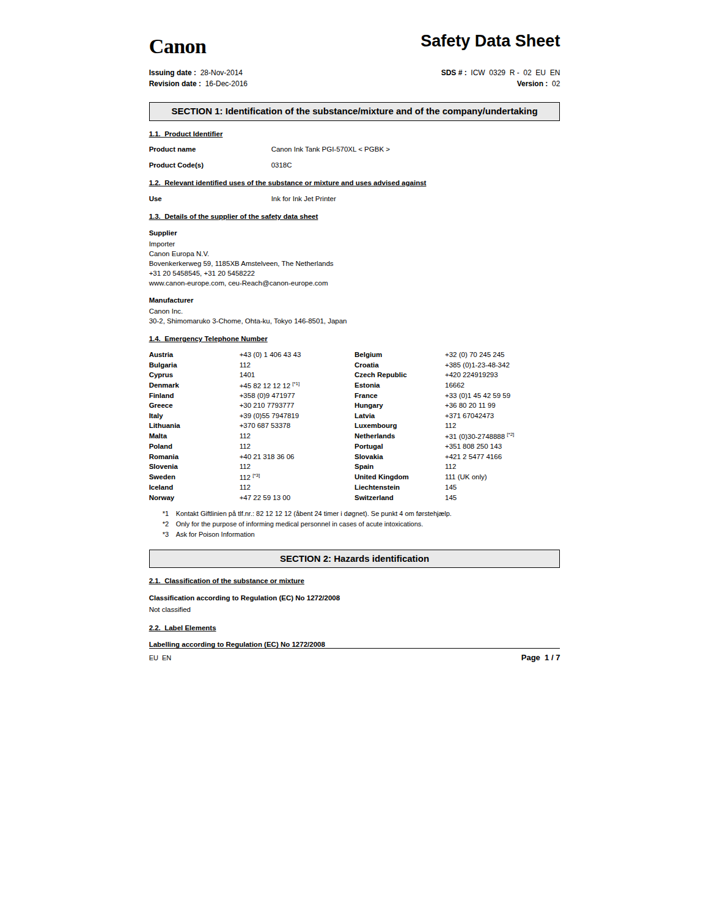Canon
Safety Data Sheet
Issuing date : 28-Nov-2014
SDS # : ICW 0329 R - 02 EU EN
Revision date : 16-Dec-2016
Version : 02
SECTION 1: Identification of the substance/mixture and of the company/undertaking
1.1. Product Identifier
Product name
Canon Ink Tank PGI-570XL < PGBK >
Product Code(s)
0318C
1.2. Relevant identified uses of the substance or mixture and uses advised against
Use
Ink for Ink Jet Printer
1.3. Details of the supplier of the safety data sheet
Supplier
Importer
Canon Europa N.V.
Bovenkerkerweg 59, 1185XB Amstelveen, The Netherlands
+31 20 5458545, +31 20 5458222
www.canon-europe.com, ceu-Reach@canon-europe.com
Manufacturer
Canon Inc.
30-2, Shimomaruko 3-Chome, Ohta-ku, Tokyo 146-8501, Japan
1.4. Emergency Telephone Number
| Austria | +43 (0) 1 406 43 43 | Belgium | +32 (0) 70 245 245 |
| Bulgaria | 112 | Croatia | +385 (0)1-23-48-342 |
| Cyprus | 1401 | Czech Republic | +420 224919293 |
| Denmark | +45 82 12 12 12 [*1] | Estonia | 16662 |
| Finland | +358 (0)9 471977 | France | +33 (0)1 45 42 59 59 |
| Greece | +30 210 7793777 | Hungary | +36 80 20 11 99 |
| Italy | +39 (0)55 7947819 | Latvia | +371 67042473 |
| Lithuania | +370 687 53378 | Luxembourg | 112 |
| Malta | 112 | Netherlands | +31 (0)30-2748888 [*2] |
| Poland | 112 | Portugal | +351 808 250 143 |
| Romania | +40 21 318 36 06 | Slovakia | +421 2 5477 4166 |
| Slovenia | 112 | Spain | 112 |
| Sweden | 112 [*3] | United Kingdom | 111 (UK only) |
| Iceland | 112 | Liechtenstein | 145 |
| Norway | +47 22 59 13 00 | Switzerland | 145 |
*1 Kontakt Giftlinien på tlf.nr.: 82 12 12 12 (åbent 24 timer i døgnet). Se punkt 4 om førstehjælp.
*2 Only for the purpose of informing medical personnel in cases of acute intoxications.
*3 Ask for Poison Information
SECTION 2: Hazards identification
2.1. Classification of the substance or mixture
Classification according to Regulation (EC) No 1272/2008
Not classified
2.2. Label Elements
Labelling according to Regulation (EC) No 1272/2008
EU EN
Page 1 / 7